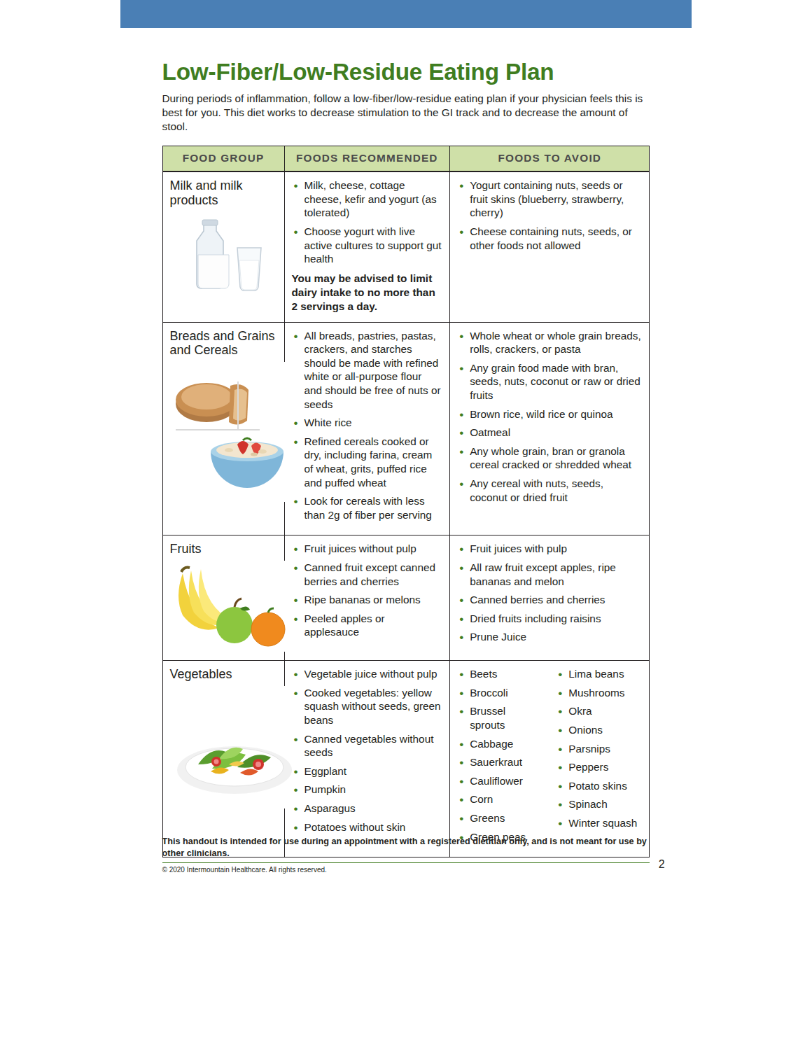Low-Fiber/Low-Residue Eating Plan
During periods of inflammation, follow a low-fiber/low-residue eating plan if your physician feels this is best for you. This diet works to decrease stimulation to the GI track and to decrease the amount of stool.
| FOOD GROUP | FOODS RECOMMENDED | FOODS TO AVOID |
| --- | --- | --- |
| Milk and milk products | Milk, cheese, cottage cheese, kefir and yogurt (as tolerated) Choose yogurt with live active cultures to support gut health You may be advised to limit dairy intake to no more than 2 servings a day. | Yogurt containing nuts, seeds or fruit skins (blueberry, strawberry, cherry) Cheese containing nuts, seeds, or other foods not allowed |
| Breads and Grains and Cereals | All breads, pastries, pastas, crackers, and starches should be made with refined white or all-purpose flour and should be free of nuts or seeds White rice Refined cereals cooked or dry, including farina, cream of wheat, grits, puffed rice and puffed wheat Look for cereals with less than 2g of fiber per serving | Whole wheat or whole grain breads, rolls, crackers, or pasta Any grain food made with bran, seeds, nuts, coconut or raw or dried fruits Brown rice, wild rice or quinoa Oatmeal Any whole grain, bran or granola cereal cracked or shredded wheat Any cereal with nuts, seeds, coconut or dried fruit |
| Fruits | Fruit juices without pulp Canned fruit except canned berries and cherries Ripe bananas or melons Peeled apples or applesauce | Fruit juices with pulp All raw fruit except apples, ripe bananas and melon Canned berries and cherries Dried fruits including raisins Prune Juice |
| Vegetables | Vegetable juice without pulp Cooked vegetables: yellow squash without seeds, green beans Canned vegetables without seeds Eggplant Pumpkin Asparagus Potatoes without skin | Beets Broccoli Brussel sprouts Cabbage Sauerkraut Cauliflower Corn Greens Green peas Lima beans Mushrooms Okra Onions Parsnips Peppers Potato skins Spinach Winter squash |
This handout is intended for use during an appointment with a registered dietitian only, and is not meant for use by other clinicians.
© 2020 Intermountain Healthcare. All rights reserved.
2